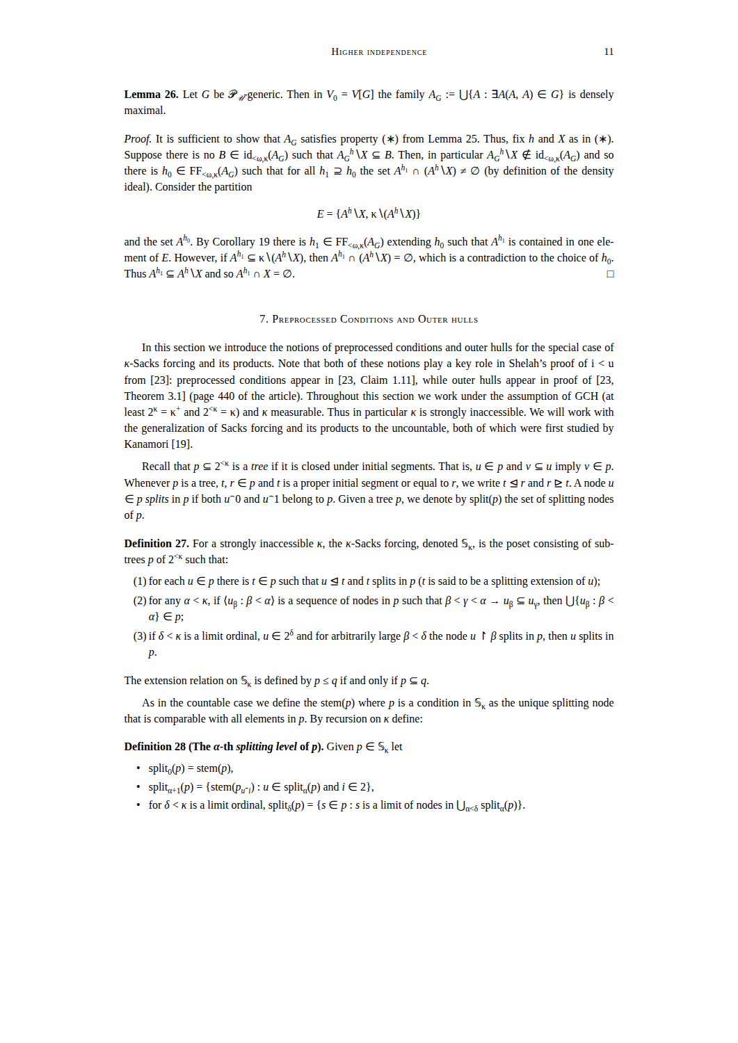Higher independence 11
Lemma 26. Let G be 𝒫𝒰-generic. Then in V0 = V[G] the family AG := ⋃{A : ∃A(A, A) ∈ G} is densely maximal.
Proof. It is sufficient to show that AG satisfies property (∗) from Lemma 25. Thus, fix h and X as in (∗). Suppose there is no B ∈ id<ω,κ(AG) such that AGh∖X ⊆ B. Then, in particular AGh∖X ∉ id<ω,κ(AG) and so there is h0 ∈ FF<ω,κ(AG) such that for all h1 ⊇ h0 the set Ah1 ∩ (Ah∖X) ≠ ∅ (by definition of the density ideal). Consider the partition
E = {Ah∖X, κ∖(Ah∖X)}
and the set Ah0. By Corollary 19 there is h1 ∈ FF<ω,κ(AG) extending h0 such that Ah1 is contained in one element of E. However, if Ah1 ⊆ κ∖(Ah∖X), then Ah1 ∩ (Ah∖X) = ∅, which is a contradiction to the choice of h0. Thus Ah1 ⊆ Ah∖X and so Ah1 ∩ X = ∅. □
7. Preprocessed Conditions and Outer hulls
In this section we introduce the notions of preprocessed conditions and outer hulls for the special case of κ-Sacks forcing and its products. Note that both of these notions play a key role in Shelah’s proof of i < u from [23]: preprocessed conditions appear in [23, Claim 1.11], while outer hulls appear in proof of [23, Theorem 3.1] (page 440 of the article). Throughout this section we work under the assumption of GCH (at least 2κ = κ+ and 2<κ = κ) and κ measurable. Thus in particular κ is strongly inaccessible. We will work with the generalization of Sacks forcing and its products to the uncountable, both of which were first studied by Kanamori [19].
Recall that p ⊆ 2<κ is a tree if it is closed under initial segments. That is, u ∈ p and v ⊆ u imply v ∈ p. Whenever p is a tree, t, r ∈ p and t is a proper initial segment or equal to r, we write t ⊴ r and r ⊵ t. A node u ∈ p splits in p if both u⌢0 and u⌢1 belong to p. Given a tree p, we denote by split(p) the set of splitting nodes of p.
Definition 27. For a strongly inaccessible κ, the κ-Sacks forcing, denoted 𝕊κ, is the poset consisting of sub-trees p of 2<κ such that:
for each u ∈ p there is t ∈ p such that u ⊴ t and t splits in p (t is said to be a splitting extension of u);
for any α < κ, if ⟨uβ : β < α⟩ is a sequence of nodes in p such that β < γ < α → uβ ⊆ uγ, then ⋃{uβ : β < α} ∈ p;
if δ < κ is a limit ordinal, u ∈ 2δ and for arbitrarily large β < δ the node u ↾ β splits in p, then u splits in p.
The extension relation on 𝕊κ is defined by p ≤ q if and only if p ⊆ q.
As in the countable case we define the stem(p) where p is a condition in 𝕊κ as the unique splitting node that is comparable with all elements in p. By recursion on κ define:
Definition 28 (The α-th splitting level of p). Given p ∈ 𝕊κ let
split0(p) = stem(p),
splitα+1(p) = {stem(pu⌢i) : u ∈ splitα(p) and i ∈ 2},
for δ < κ is a limit ordinal, splitδ(p) = {s ∈ p : s is a limit of nodes in ⋃α<δ splitα(p)}.